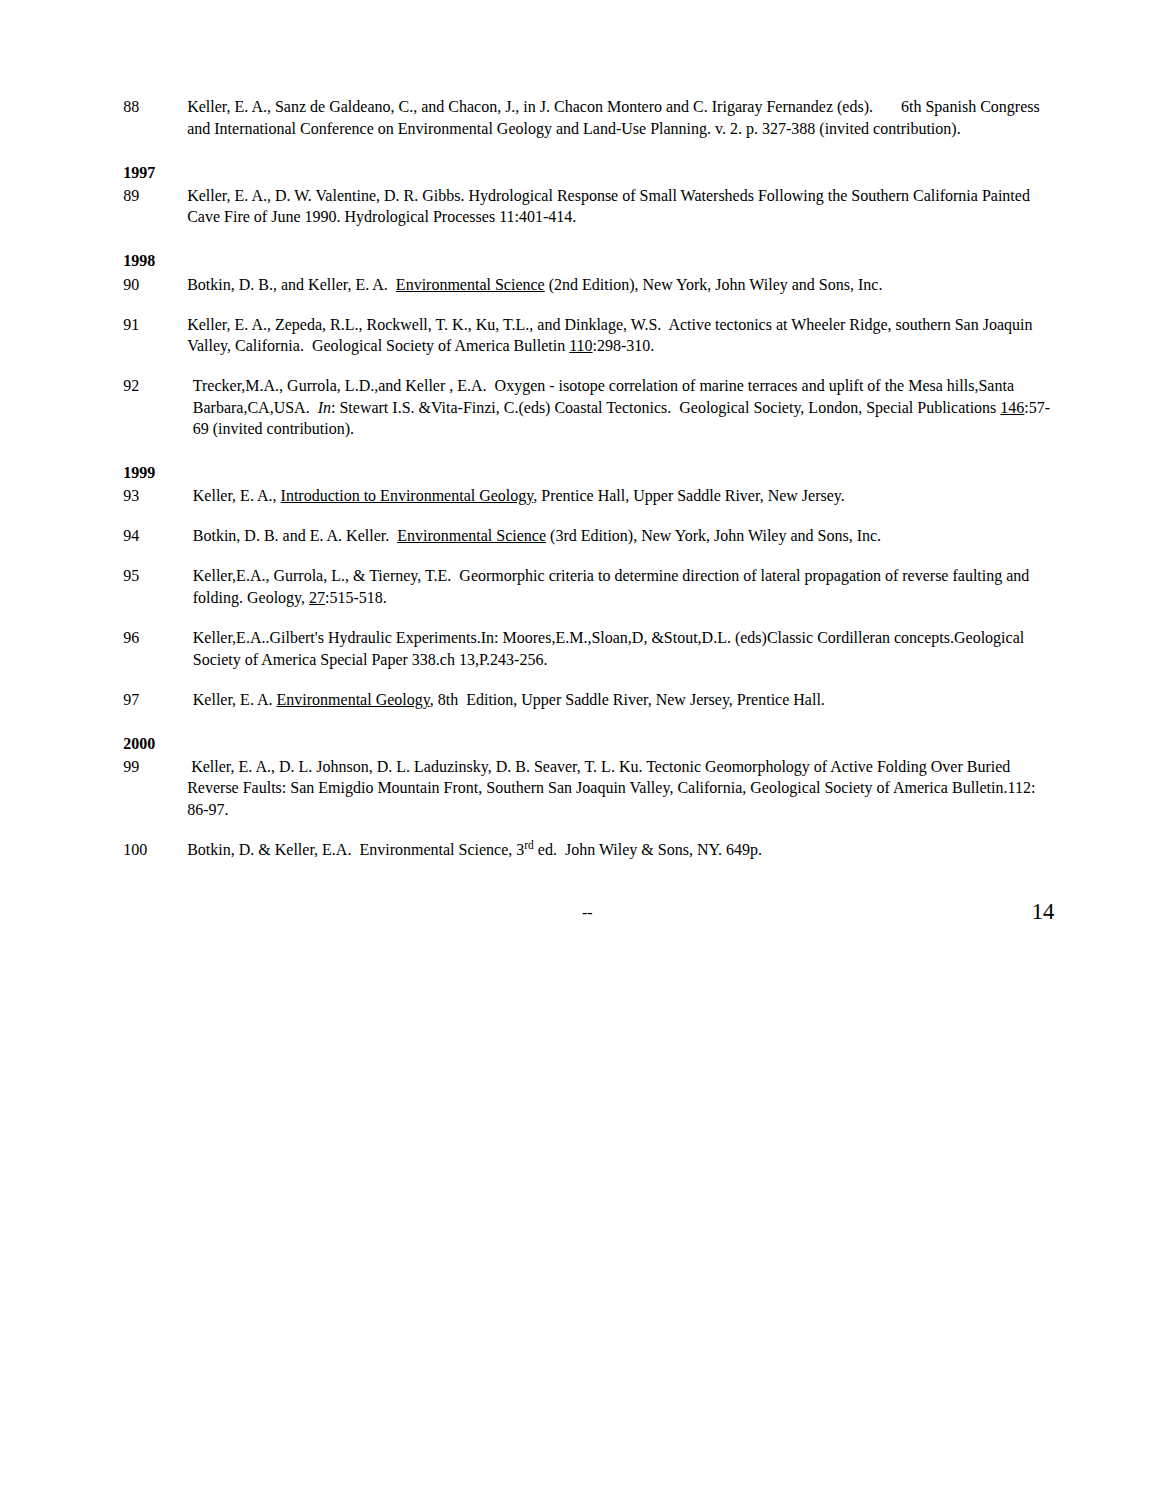88
Keller, E. A., Sanz de Galdeano, C., and Chacon, J., in J. Chacon Montero and C. Irigaray Fernandez (eds). 6th Spanish Congress and International Conference on Environmental Geology and Land-Use Planning. v. 2. p. 327-388 (invited contribution).
1997
89
Keller, E. A., D. W. Valentine, D. R. Gibbs. Hydrological Response of Small Watersheds Following the Southern California Painted Cave Fire of June 1990. Hydrological Processes 11:401-414.
1998
90
Botkin, D. B., and Keller, E. A. Environmental Science (2nd Edition), New York, John Wiley and Sons, Inc.
91
Keller, E. A., Zepeda, R.L., Rockwell, T. K., Ku, T.L., and Dinklage, W.S. Active tectonics at Wheeler Ridge, southern San Joaquin Valley, California. Geological Society of America Bulletin 110:298-310.
92
Trecker,M.A., Gurrola, L.D.,and Keller , E.A. Oxygen - isotope correlation of marine terraces and uplift of the Mesa hills,Santa Barbara,CA,USA. In: Stewart I.S. &Vita-Finzi, C.(eds) Coastal Tectonics. Geological Society, London, Special Publications 146:57-69 (invited contribution).
1999
93
Keller, E. A., Introduction to Environmental Geology, Prentice Hall, Upper Saddle River, New Jersey.
94
Botkin, D. B. and E. A. Keller. Environmental Science (3rd Edition), New York, John Wiley and Sons, Inc.
95
Keller,E.A., Gurrola, L., & Tierney, T.E. Geormorphic criteria to determine direction of lateral propagation of reverse faulting and folding. Geology, 27:515-518.
96
Keller,E.A..Gilbert's Hydraulic Experiments.In: Moores,E.M.,Sloan,D, &Stout,D.L. (eds)Classic Cordilleran concepts.Geological Society of America Special Paper 338.ch 13,P.243-256.
97
Keller, E. A. Environmental Geology, 8th Edition, Upper Saddle River, New Jersey, Prentice Hall.
2000
99
Keller, E. A., D. L. Johnson, D. L. Laduzinsky, D. B. Seaver, T. L. Ku. Tectonic Geomorphology of Active Folding Over Buried Reverse Faults: San Emigdio Mountain Front, Southern San Joaquin Valley, California, Geological Society of America Bulletin.112: 86-97.
100
Botkin, D. & Keller, E.A. Environmental Science, 3rd ed. John Wiley & Sons, NY. 649p.
-- 14